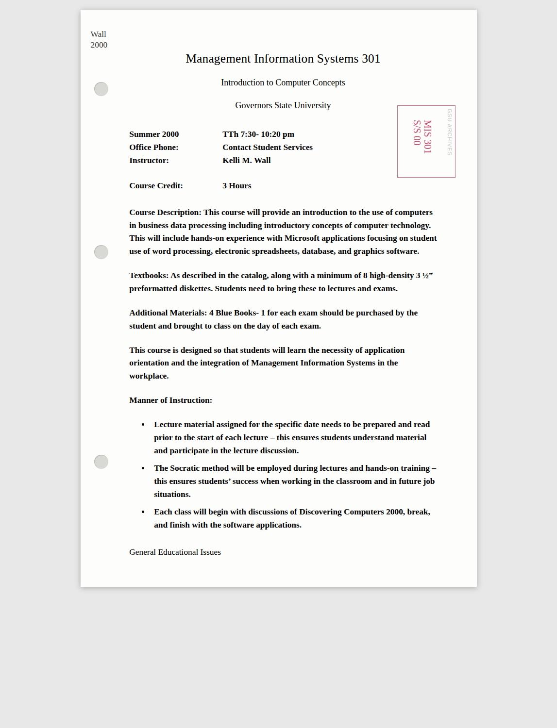Wall
2000
GSU ARCHIVES MIS 301
S/S 00
Management Information Systems 301
Introduction to Computer Concepts
Governors State University
| Summer 2000 | TTh 7:30- 10:20 pm |
| Office Phone: | Contact Student Services |
| Instructor: | Kelli M. Wall |
| Course Credit: | 3 Hours |
Course Description: This course will provide an introduction to the use of computers in business data processing including introductory concepts of computer technology. This will include hands-on experience with Microsoft applications focusing on student use of word processing, electronic spreadsheets, database, and graphics software.
Textbooks: As described in the catalog, along with a minimum of 8 high-density 3 ½” preformatted diskettes. Students need to bring these to lectures and exams.
Additional Materials: 4 Blue Books- 1 for each exam should be purchased by the student and brought to class on the day of each exam.
This course is designed so that students will learn the necessity of application orientation and the integration of Management Information Systems in the workplace.
Manner of Instruction:
Lecture material assigned for the specific date needs to be prepared and read prior to the start of each lecture – this ensures students understand material and participate in the lecture discussion.
The Socratic method will be employed during lectures and hands-on training – this ensures students’ success when working in the classroom and in future job situations.
Each class will begin with discussions of Discovering Computers 2000, break, and finish with the software applications.
General Educational Issues